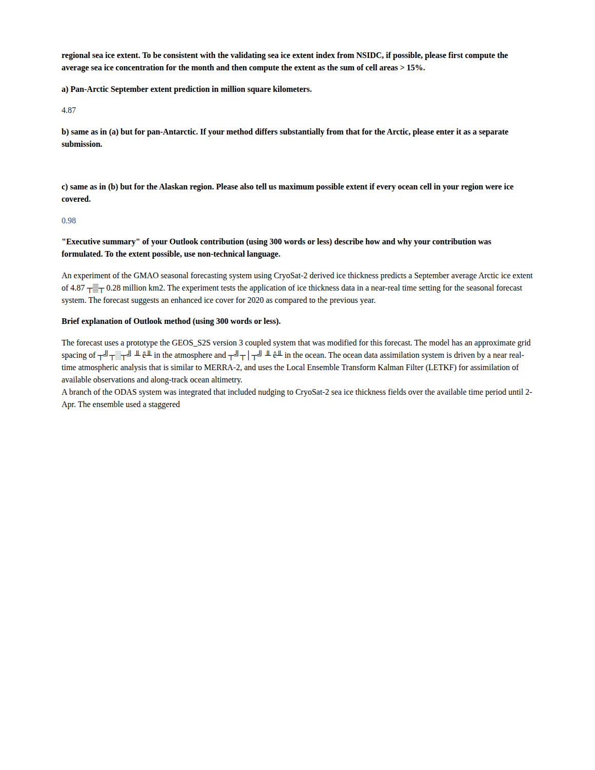regional sea ice extent. To be consistent with the validating sea ice extent index from NSIDC, if possible, please first compute the average sea ice concentration for the month and then compute the extent as the sum of cell areas > 15%.
a) Pan-Arctic September extent prediction in million square kilometers.
4.87
b) same as in (a) but for pan-Antarctic. If your method differs substantially from that for the Arctic, please enter it as a separate submission.
c) same as in (b) but for the Alaskan region. Please also tell us maximum possible extent if every ocean cell in your region were ice covered.
0.98
"Executive summary" of your Outlook contribution (using 300 words or less) describe how and why your contribution was formulated. To the extent possible, use non-technical language.
An experiment of the GMAO seasonal forecasting system using CryoSat-2 derived ice thickness predicts a September average Arctic ice extent of 4.87 ┬▒┬ 0.28 million km2. The experiment tests the application of ice thickness data in a near-real time setting for the seasonal forecast system. The forecast suggests an enhanced ice cover for 2020 as compared to the previous year.
Brief explanation of Outlook method (using 300 words or less).
The forecast uses a prototype the GEOS_S2S version 3 coupled system that was modified for this forecast. The model has an approximate grid spacing of ┬╝┬░┬╝ ╨ ê╨ in the atmosphere and ┬╝┬│┬╝ ╨ ê╨ in the ocean. The ocean data assimilation system is driven by a near real-time atmospheric analysis that is similar to MERRA-2, and uses the Local Ensemble Transform Kalman Filter (LETKF) for assimilation of available observations and along-track ocean altimetry.
A branch of the ODAS system was integrated that included nudging to CryoSat-2 sea ice thickness fields over the available time period until 2-Apr. The ensemble used a staggered